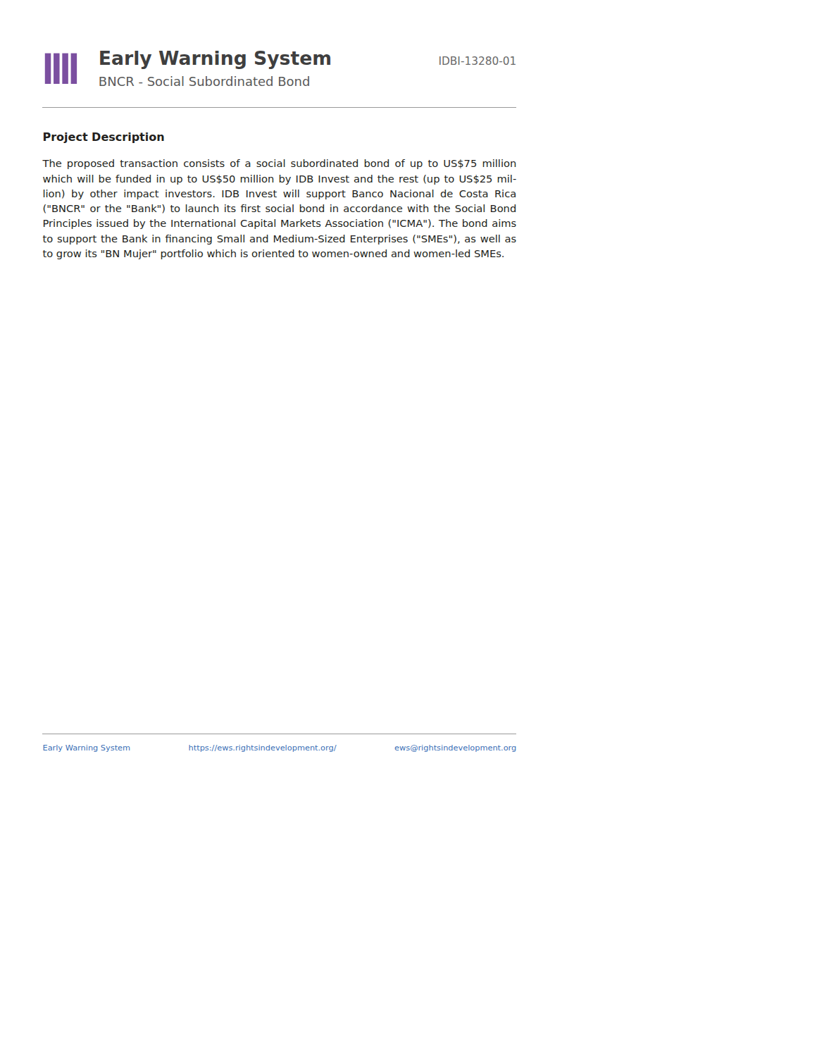Early Warning System
BNCR - Social Subordinated Bond
IDBI-13280-01
Project Description
The proposed transaction consists of a social subordinated bond of up to US$75 million which will be funded in up to US$50 million by IDB Invest and the rest (up to US$25 million) by other impact investors. IDB Invest will support Banco Nacional de Costa Rica ("BNCR" or the "Bank") to launch its first social bond in accordance with the Social Bond Principles issued by the International Capital Markets Association ("ICMA"). The bond aims to support the Bank in financing Small and Medium-Sized Enterprises ("SMEs"), as well as to grow its "BN Mujer" portfolio which is oriented to women-owned and women-led SMEs.
Early Warning System
https://ews.rightsindevelopment.org/
ews@rightsindevelopment.org